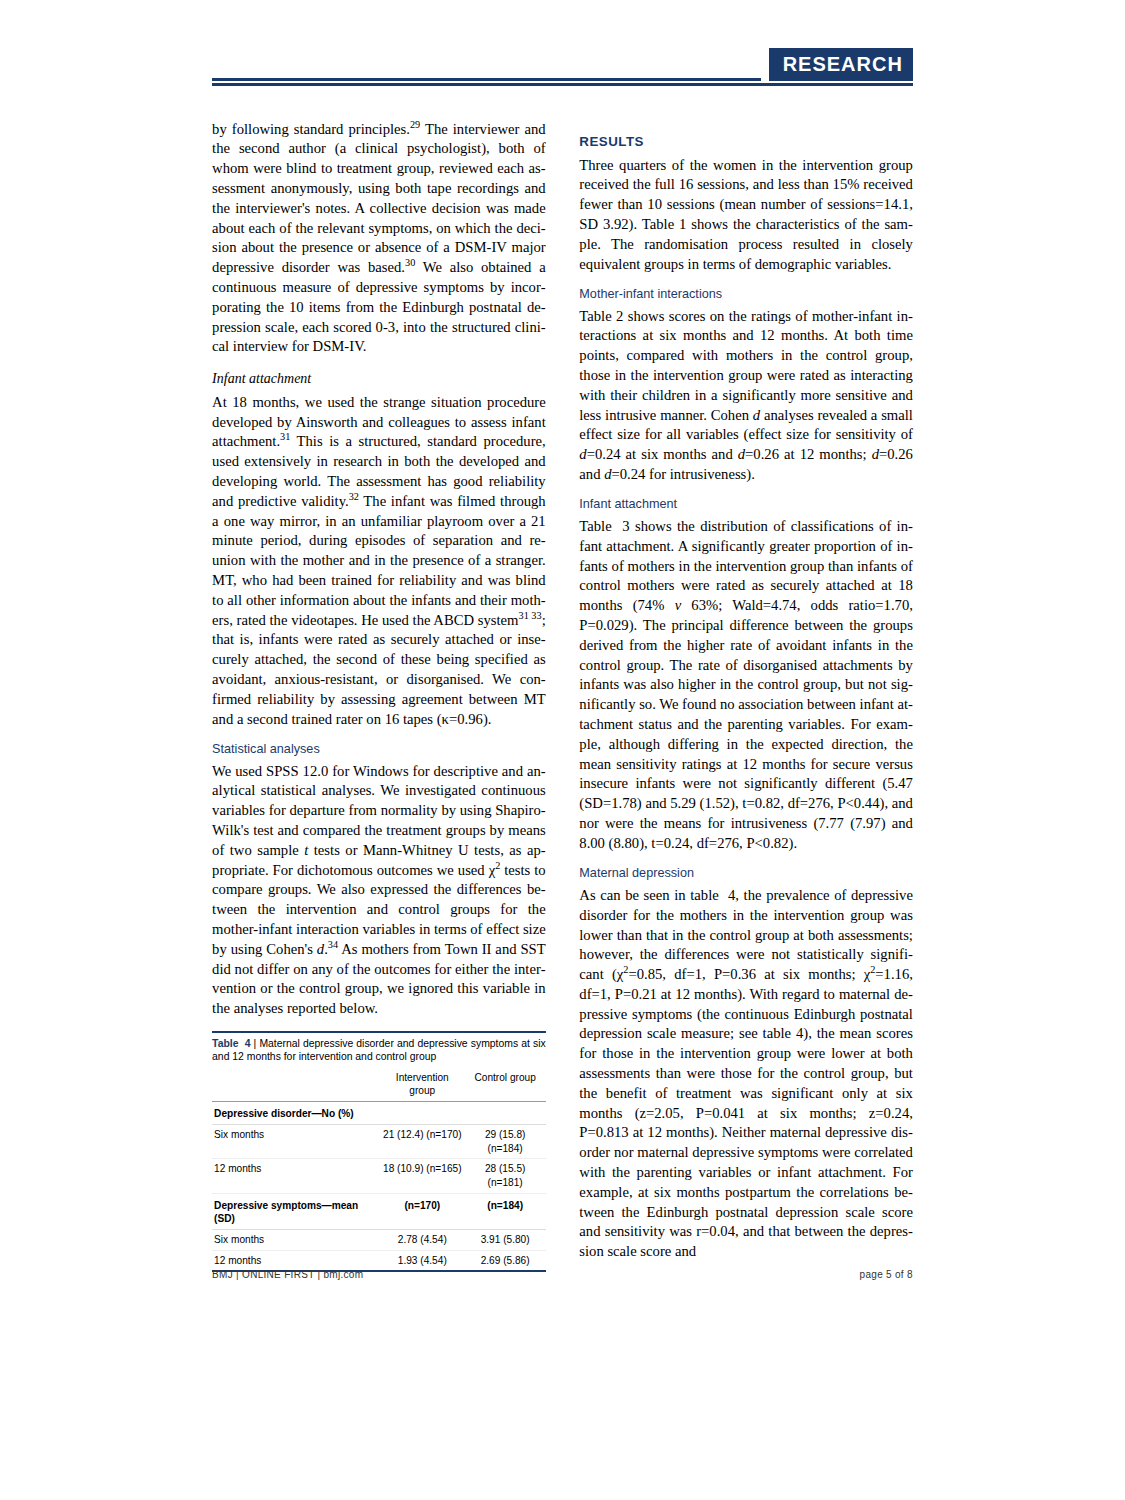RESEARCH
by following standard principles.29 The interviewer and the second author (a clinical psychologist), both of whom were blind to treatment group, reviewed each assessment anonymously, using both tape recordings and the interviewer's notes. A collective decision was made about each of the relevant symptoms, on which the decision about the presence or absence of a DSM-IV major depressive disorder was based.30 We also obtained a continuous measure of depressive symptoms by incorporating the 10 items from the Edinburgh postnatal depression scale, each scored 0-3, into the structured clinical interview for DSM-IV.
Infant attachment
At 18 months, we used the strange situation procedure developed by Ainsworth and colleagues to assess infant attachment.31 This is a structured, standard procedure, used extensively in research in both the developed and developing world. The assessment has good reliability and predictive validity.32 The infant was filmed through a one way mirror, in an unfamiliar playroom over a 21 minute period, during episodes of separation and reunion with the mother and in the presence of a stranger. MT, who had been trained for reliability and was blind to all other information about the infants and their mothers, rated the videotapes. He used the ABCD system31 33; that is, infants were rated as securely attached or insecurely attached, the second of these being specified as avoidant, anxious-resistant, or disorganised. We confirmed reliability by assessing agreement between MT and a second trained rater on 16 tapes (κ=0.96).
Statistical analyses
We used SPSS 12.0 for Windows for descriptive and analytical statistical analyses. We investigated continuous variables for departure from normality by using Shapiro-Wilk's test and compared the treatment groups by means of two sample t tests or Mann-Whitney U tests, as appropriate. For dichotomous outcomes we used χ2 tests to compare groups. We also expressed the differences between the intervention and control groups for the mother-infant interaction variables in terms of effect size by using Cohen's d.34 As mothers from Town II and SST did not differ on any of the outcomes for either the intervention or the control group, we ignored this variable in the analyses reported below.
Table 4 | Maternal depressive disorder and depressive symptoms at six and 12 months for intervention and control group
| | Intervention group | Control group |
| --- | --- | --- |
| Depressive disorder—No (%) |
| Six months | 21 (12.4) (n=170) | 29 (15.8) (n=184) |
| 12 months | 18 (10.9) (n=165) | 28 (15.5) (n=181) |
| Depressive symptoms—mean (SD) | (n=170) | (n=184) |
| Six months | 2.78 (4.54) | 3.91 (5.80) |
| 12 months | 1.93 (4.54) | 2.69 (5.86) |
Results
Three quarters of the women in the intervention group received the full 16 sessions, and less than 15% received fewer than 10 sessions (mean number of sessions=14.1, SD 3.92). Table 1 shows the characteristics of the sample. The randomisation process resulted in closely equivalent groups in terms of demographic variables.
Mother-infant interactions
Table 2 shows scores on the ratings of mother-infant interactions at six months and 12 months. At both time points, compared with mothers in the control group, those in the intervention group were rated as interacting with their children in a significantly more sensitive and less intrusive manner. Cohen d analyses revealed a small effect size for all variables (effect size for sensitivity of d=0.24 at six months and d=0.26 at 12 months; d=0.26 and d=0.24 for intrusiveness).
Infant attachment
Table 3 shows the distribution of classifications of infant attachment. A significantly greater proportion of infants of mothers in the intervention group than infants of control mothers were rated as securely attached at 18 months (74% v 63%; Wald=4.74, odds ratio=1.70, P=0.029). The principal difference between the groups derived from the higher rate of avoidant infants in the control group. The rate of disorganised attachments by infants was also higher in the control group, but not significantly so. We found no association between infant attachment status and the parenting variables. For example, although differing in the expected direction, the mean sensitivity ratings at 12 months for secure versus insecure infants were not significantly different (5.47 (SD=1.78) and 5.29 (1.52), t=0.82, df=276, P<0.44), and nor were the means for intrusiveness (7.77 (7.97) and 8.00 (8.80), t=0.24, df=276, P<0.82).
Maternal depression
As can be seen in table 4, the prevalence of depressive disorder for the mothers in the intervention group was lower than that in the control group at both assessments; however, the differences were not statistically significant (χ2=0.85, df=1, P=0.36 at six months; χ2=1.16, df=1, P=0.21 at 12 months). With regard to maternal depressive symptoms (the continuous Edinburgh postnatal depression scale measure; see table 4), the mean scores for those in the intervention group were lower at both assessments than were those for the control group, but the benefit of treatment was significant only at six months (z=2.05, P=0.041 at six months; z=0.24, P=0.813 at 12 months). Neither maternal depressive disorder nor maternal depressive symptoms were correlated with the parenting variables or infant attachment. For example, at six months postpartum the correlations between the Edinburgh postnatal depression scale score and sensitivity was r=0.04, and that between the depression scale score and
BMJ | ONLINE FIRST | bmj.com
page 5 of 8